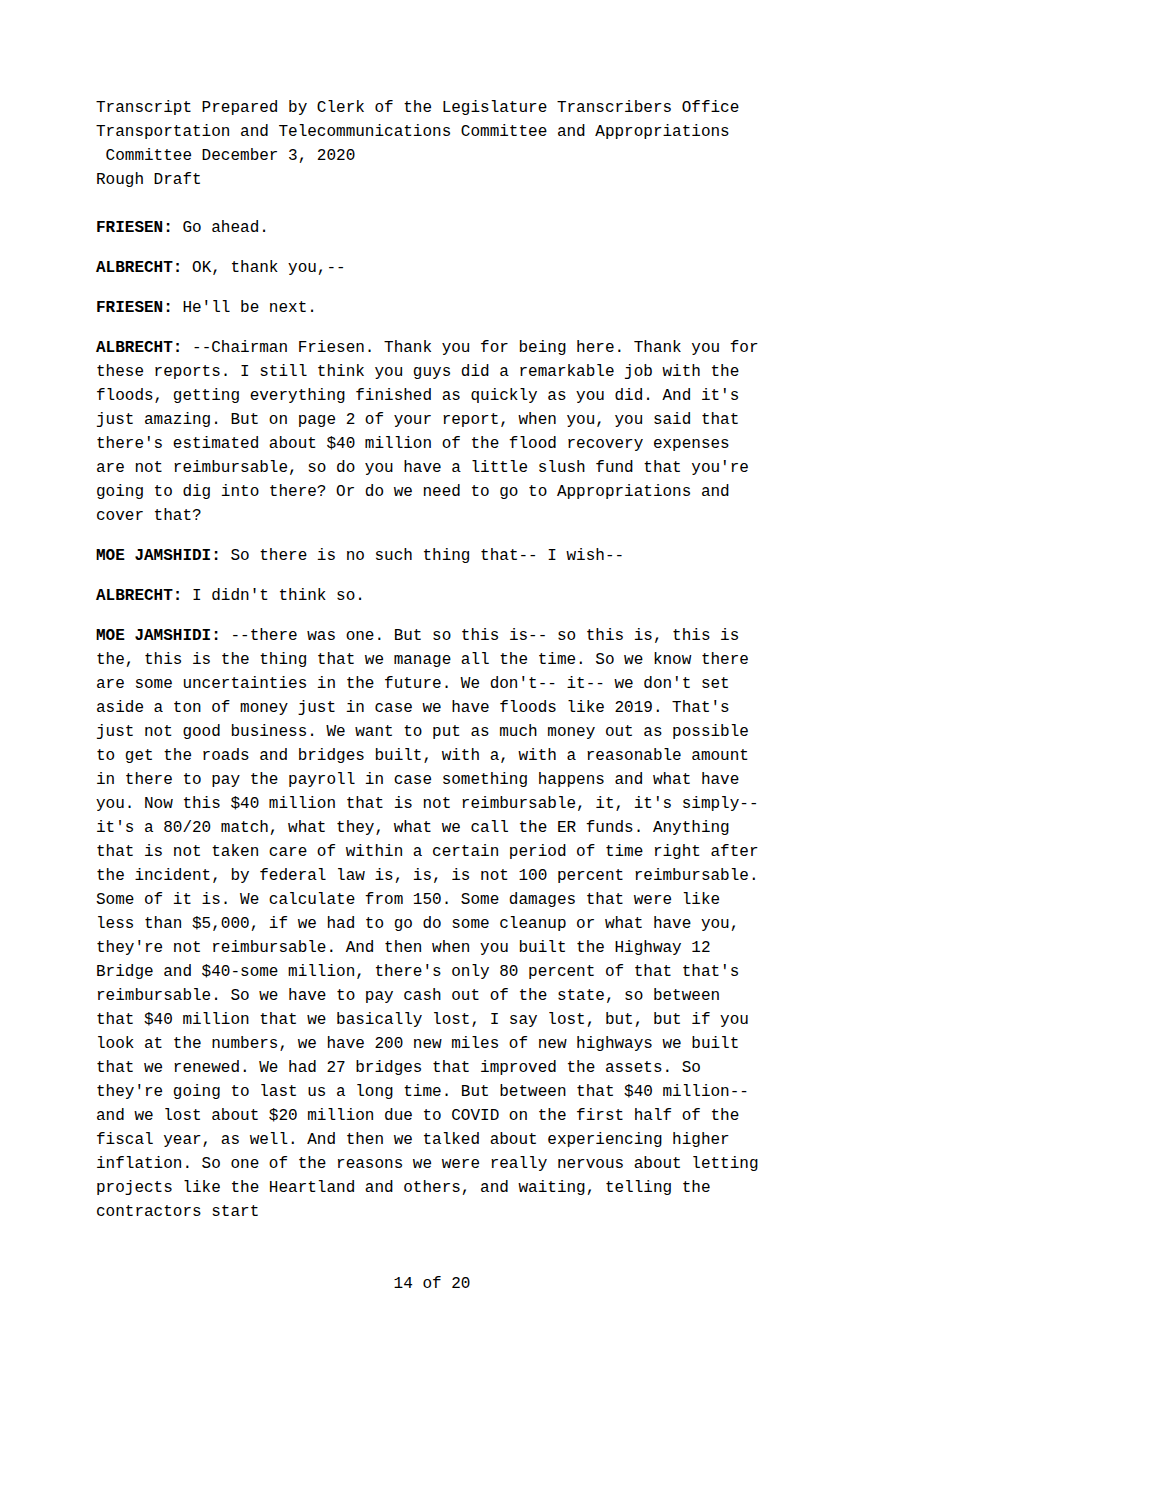Transcript Prepared by Clerk of the Legislature Transcribers Office
Transportation and Telecommunications Committee and Appropriations
Committee December 3, 2020
Rough Draft
FRIESEN: Go ahead.
ALBRECHT: OK, thank you,--
FRIESEN: He'll be next.
ALBRECHT: --Chairman Friesen. Thank you for being here. Thank you for these reports. I still think you guys did a remarkable job with the floods, getting everything finished as quickly as you did. And it's just amazing. But on page 2 of your report, when you, you said that there's estimated about $40 million of the flood recovery expenses are not reimbursable, so do you have a little slush fund that you're going to dig into there? Or do we need to go to Appropriations and cover that?
MOE JAMSHIDI: So there is no such thing that-- I wish--
ALBRECHT: I didn't think so.
MOE JAMSHIDI: --there was one. But so this is-- so this is, this is the, this is the thing that we manage all the time. So we know there are some uncertainties in the future. We don't-- it-- we don't set aside a ton of money just in case we have floods like 2019. That's just not good business. We want to put as much money out as possible to get the roads and bridges built, with a, with a reasonable amount in there to pay the payroll in case something happens and what have you. Now this $40 million that is not reimbursable, it, it's simply-- it's a 80/20 match, what they, what we call the ER funds. Anything that is not taken care of within a certain period of time right after the incident, by federal law is, is, is not 100 percent reimbursable. Some of it is. We calculate from 150. Some damages that were like less than $5,000, if we had to go do some cleanup or what have you, they're not reimbursable. And then when you built the Highway 12 Bridge and $40-some million, there's only 80 percent of that that's reimbursable. So we have to pay cash out of the state, so between that $40 million that we basically lost, I say lost, but, but if you look at the numbers, we have 200 new miles of new highways we built that we renewed. We had 27 bridges that improved the assets. So they're going to last us a long time. But between that $40 million-- and we lost about $20 million due to COVID on the first half of the fiscal year, as well. And then we talked about experiencing higher inflation. So one of the reasons we were really nervous about letting projects like the Heartland and others, and waiting, telling the contractors start
14 of 20